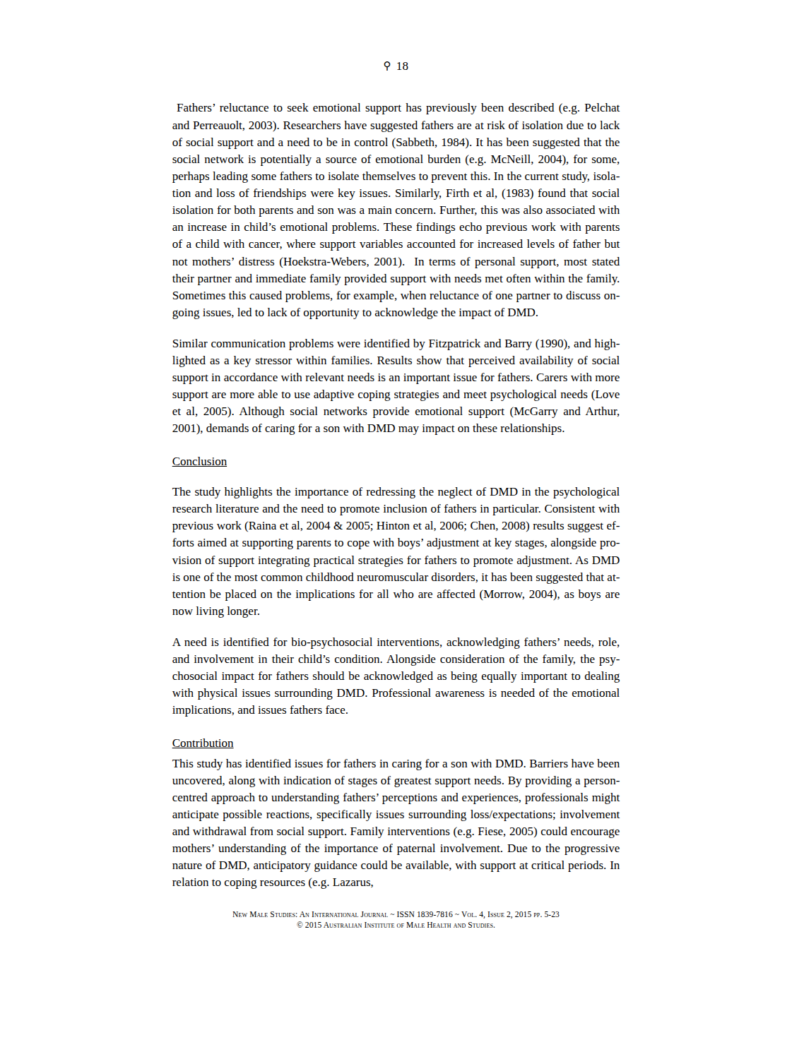⚲18
Fathers’ reluctance to seek emotional support has previously been described (e.g. Pelchat and Perreauolt, 2003). Researchers have suggested fathers are at risk of isolation due to lack of social support and a need to be in control (Sabbeth, 1984). It has been suggested that the social network is potentially a source of emotional burden (e.g. McNeill, 2004), for some, perhaps leading some fathers to isolate themselves to prevent this. In the current study, isolation and loss of friendships were key issues. Similarly, Firth et al, (1983) found that social isolation for both parents and son was a main concern. Further, this was also associated with an increase in child’s emotional problems. These findings echo previous work with parents of a child with cancer, where support variables accounted for increased levels of father but not mothers’ distress (Hoekstra-Webers, 2001). In terms of personal support, most stated their partner and immediate family provided support with needs met often within the family. Sometimes this caused problems, for example, when reluctance of one partner to discuss ongoing issues, led to lack of opportunity to acknowledge the impact of DMD.
Similar communication problems were identified by Fitzpatrick and Barry (1990), and highlighted as a key stressor within families. Results show that perceived availability of social support in accordance with relevant needs is an important issue for fathers. Carers with more support are more able to use adaptive coping strategies and meet psychological needs (Love et al, 2005). Although social networks provide emotional support (McGarry and Arthur, 2001), demands of caring for a son with DMD may impact on these relationships.
Conclusion
The study highlights the importance of redressing the neglect of DMD in the psychological research literature and the need to promote inclusion of fathers in particular. Consistent with previous work (Raina et al, 2004 & 2005; Hinton et al, 2006; Chen, 2008) results suggest efforts aimed at supporting parents to cope with boys’ adjustment at key stages, alongside provision of support integrating practical strategies for fathers to promote adjustment. As DMD is one of the most common childhood neuromuscular disorders, it has been suggested that attention be placed on the implications for all who are affected (Morrow, 2004), as boys are now living longer.
A need is identified for bio-psychosocial interventions, acknowledging fathers’ needs, role, and involvement in their child’s condition. Alongside consideration of the family, the psychosocial impact for fathers should be acknowledged as being equally important to dealing with physical issues surrounding DMD. Professional awareness is needed of the emotional implications, and issues fathers face.
Contribution
This study has identified issues for fathers in caring for a son with DMD. Barriers have been uncovered, along with indication of stages of greatest support needs. By providing a person-centred approach to understanding fathers’ perceptions and experiences, professionals might anticipate possible reactions, specifically issues surrounding loss/expectations; involvement and withdrawal from social support. Family interventions (e.g. Fiese, 2005) could encourage mothers’ understanding of the importance of paternal involvement. Due to the progressive nature of DMD, anticipatory guidance could be available, with support at critical periods. In relation to coping resources (e.g. Lazarus,
New Male Studies: An International Journal ~ ISSN 1839-7816 ~ Vol. 4, Issue 2, 2015 pp. 5-23 © 2015 Australian Institute of Male Health and Studies.